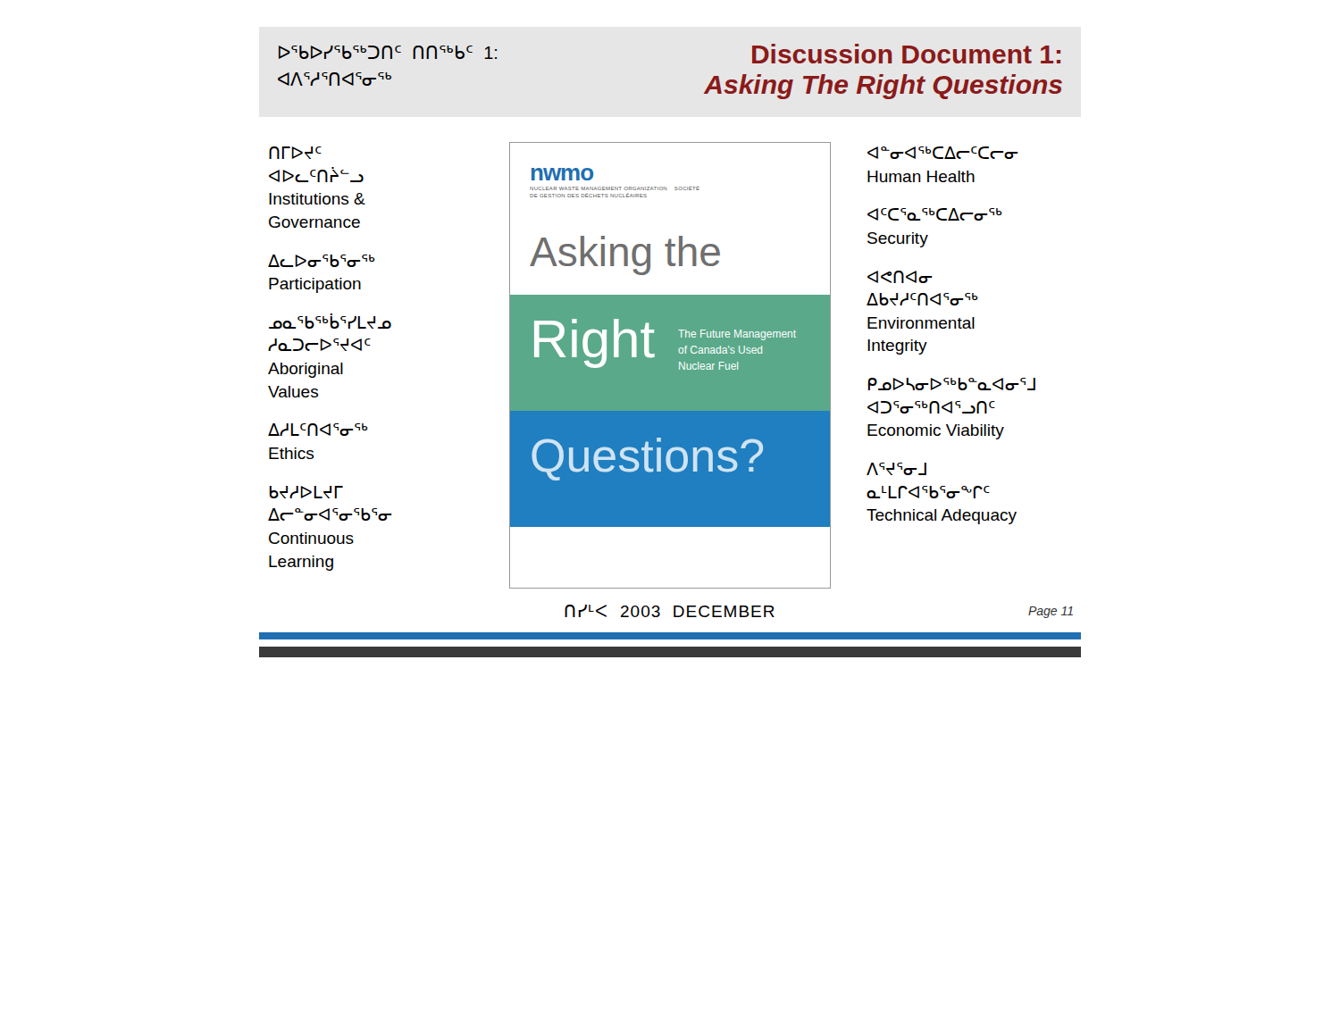ᐅᖃᐅᓯᖃᖅᑐᑎᑦ ᑎᑎᖅᑲᑦ 1:
ᐊᐱᕐᓱᕐᑎᐊᕐᓂᖅ
Discussion Document 1:
Asking The Right Questions
ᑎᒥᐅᔪᑦ ᐊᐅᓚᑦᑎᔩᓪᓗ Institutions & Governance
ᐃᓚᐅᓂᖃᕐᓂᖅ Participation
ᓄᓇᖃᖅᑳᕐᓯᒪᔪᓄ ᓱᓇᑐᓕᐅᕐᔪᐊᑦ Aboriginal Values
ᐃᓱᒪᑦᑎᐊᕐᓂᖅ Ethics
ᑲᔪᓱᐅᒪᔪᒥ ᐃᓕᓐᓂᐊᕐᓂᖃᕐᓂ Continuous Learning
nwmo
NUCLEAR WASTE MANAGEMENT ORGANIZATION SOCIÉTÉ DE GESTION DES DÉCHETS NUCLÉAIRES
Asking the
Right
The Future Management
of Canada's Used
Nuclear Fuel
Questions?
ᑎᓯᒻᐸ 2003 DECEMBER
ᐊᓐᓂᐊᖅᑕᐃᓕᑦᑕᓕᓂ Human Health
ᐊᑦᑕᕐᓇᖅᑕᐃᓕᓂᖅ Security
ᐊᕙᑎᐊᓂ ᐃᑲᔪᓱᑦᑎᐊᕐᓂᖅ Environmental Integrity
ᑭᓄᐅᓴᓂᐅᖅᑲᓐᓇᐊᓂᕐᒧ ᐊᑐᕐᓂᖅᑎᐊᕐᓗᑎᑦ Economic Viability
ᐱᕐᔪᕐᓂᒧ ᓇᒻᒪᒋᐊᖃᕐᓂᖕᒋᑦ Technical Adequacy
Page 11